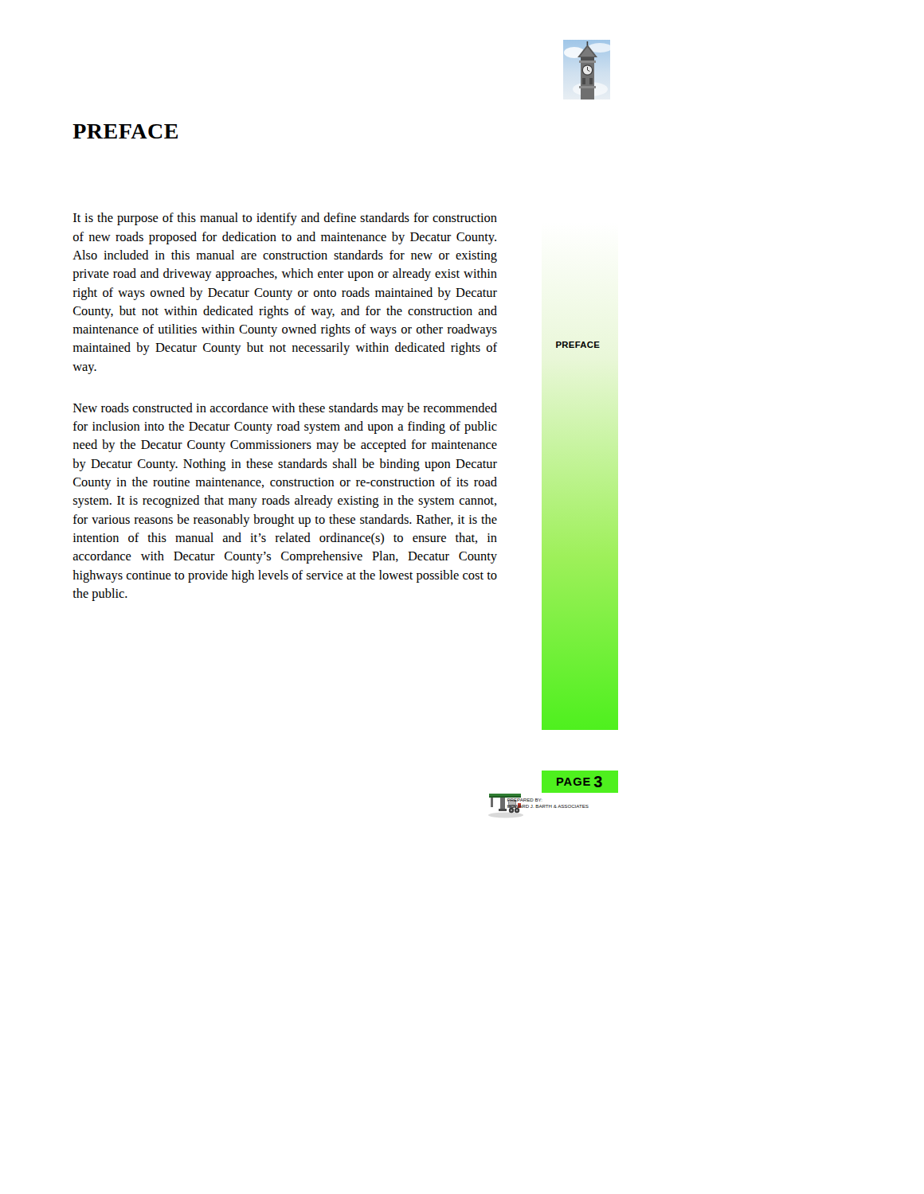PREFACE
PREFACE
It is the purpose of this manual to identify and define standards for construction of new roads proposed for dedication to and maintenance by Decatur County. Also included in this manual are construction standards for new or existing private road and driveway approaches, which enter upon or already exist within right of ways owned by Decatur County or onto roads maintained by Decatur County, but not within dedicated rights of way, and for the construction and maintenance of utilities within County owned rights of ways or other roadways maintained by Decatur County but not necessarily within dedicated rights of way.
New roads constructed in accordance with these standards may be recommended for inclusion into the Decatur County road system and upon a finding of public need by the Decatur County Commissioners may be accepted for maintenance by Decatur County. Nothing in these standards shall be binding upon Decatur County in the routine maintenance, construction or re-construction of its road system. It is recognized that many roads already existing in the system cannot, for various reasons be reasonably brought up to these standards. Rather, it is the intention of this manual and it’s related ordinance(s) to ensure that, in accordance with Decatur County’s Comprehensive Plan, Decatur County highways continue to provide high levels of service at the lowest possible cost to the public.
PAGE 3
PREPARED BY:
HOWARD J. BARTH & ASSOCIATES